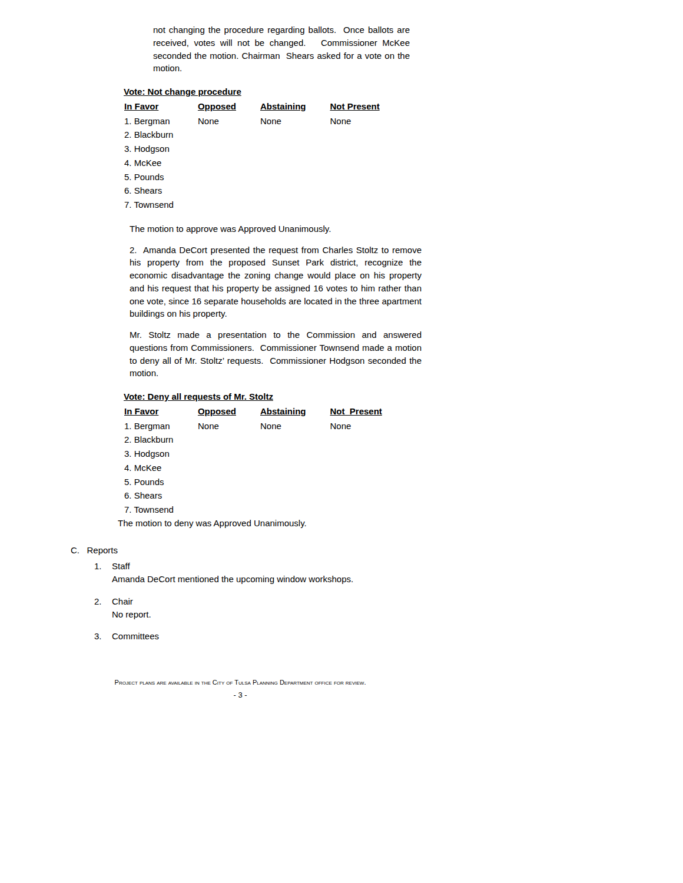not changing the procedure regarding ballots. Once ballots are received, votes will not be changed. Commissioner McKee seconded the motion. Chairman Shears asked for a vote on the motion.
Vote: Not change procedure
| In Favor | Opposed | Abstaining | Not Present |
| --- | --- | --- | --- |
| 1. Bergman | None | None | None |
| 2. Blackburn | | | |
| 3. Hodgson | | | |
| 4. McKee | | | |
| 5. Pounds | | | |
| 6. Shears | | | |
| 7. Townsend | | | |
The motion to approve was Approved Unanimously.
2. Amanda DeCort presented the request from Charles Stoltz to remove his property from the proposed Sunset Park district, recognize the economic disadvantage the zoning change would place on his property and his request that his property be assigned 16 votes to him rather than one vote, since 16 separate households are located in the three apartment buildings on his property.
Mr. Stoltz made a presentation to the Commission and answered questions from Commissioners. Commissioner Townsend made a motion to deny all of Mr. Stoltz’ requests. Commissioner Hodgson seconded the motion.
Vote: Deny all requests of Mr. Stoltz
| In Favor | Opposed | Abstaining | Not Present |
| --- | --- | --- | --- |
| 1. Bergman | None | None | None |
| 2. Blackburn | | | |
| 3. Hodgson | | | |
| 4. McKee | | | |
| 5. Pounds | | | |
| 6. Shears | | | |
| 7. Townsend | | | |
The motion to deny was Approved Unanimously.
C. Reports
1. Staff
Amanda DeCort mentioned the upcoming window workshops.
2. Chair
No report.
3. Committees
Project plans are available in the City of Tulsa Planning Department office for review.
- 3 -